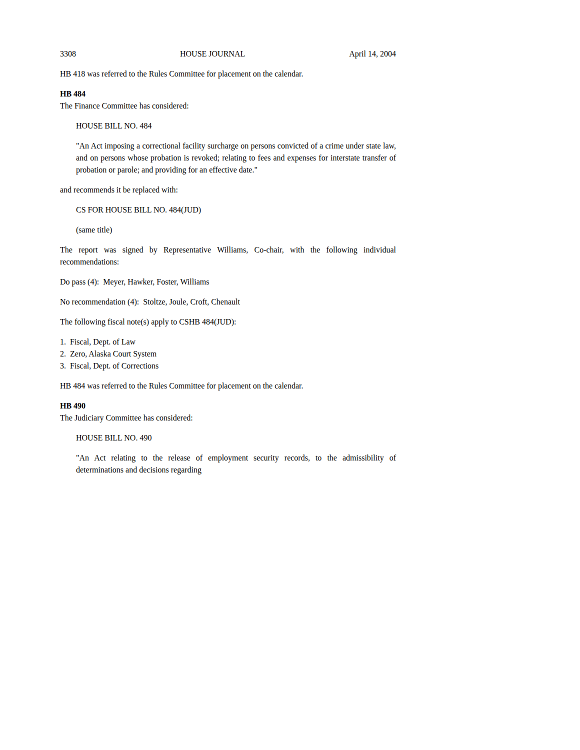3308 HOUSE JOURNAL April 14, 2004
HB 418 was referred to the Rules Committee for placement on the calendar.
HB 484
The Finance Committee has considered:
HOUSE BILL NO. 484
"An Act imposing a correctional facility surcharge on persons convicted of a crime under state law, and on persons whose probation is revoked; relating to fees and expenses for interstate transfer of probation or parole; and providing for an effective date."
and recommends it be replaced with:
CS FOR HOUSE BILL NO. 484(JUD)
(same title)
The report was signed by Representative Williams, Co-chair, with the following individual recommendations:
Do pass (4): Meyer, Hawker, Foster, Williams
No recommendation (4): Stoltze, Joule, Croft, Chenault
The following fiscal note(s) apply to CSHB 484(JUD):
1. Fiscal, Dept. of Law
2. Zero, Alaska Court System
3. Fiscal, Dept. of Corrections
HB 484 was referred to the Rules Committee for placement on the calendar.
HB 490
The Judiciary Committee has considered:
HOUSE BILL NO. 490
"An Act relating to the release of employment security records, to the admissibility of determinations and decisions regarding